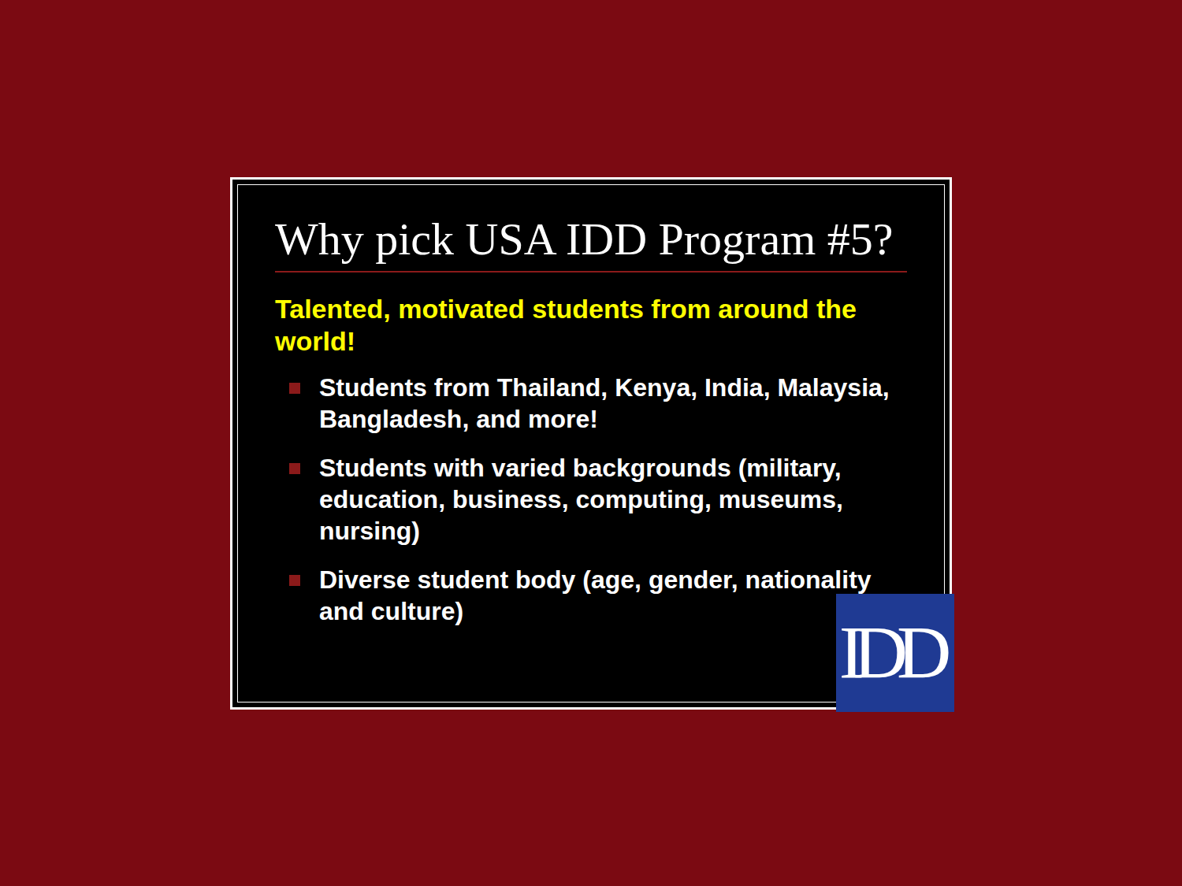Why pick USA IDD Program #5?
Talented, motivated students from around the world!
Students from Thailand, Kenya, India, Malaysia, Bangladesh, and more!
Students with varied backgrounds (military, education, business, computing, museums, nursing)
Diverse student body (age, gender, nationality and culture)
IDD